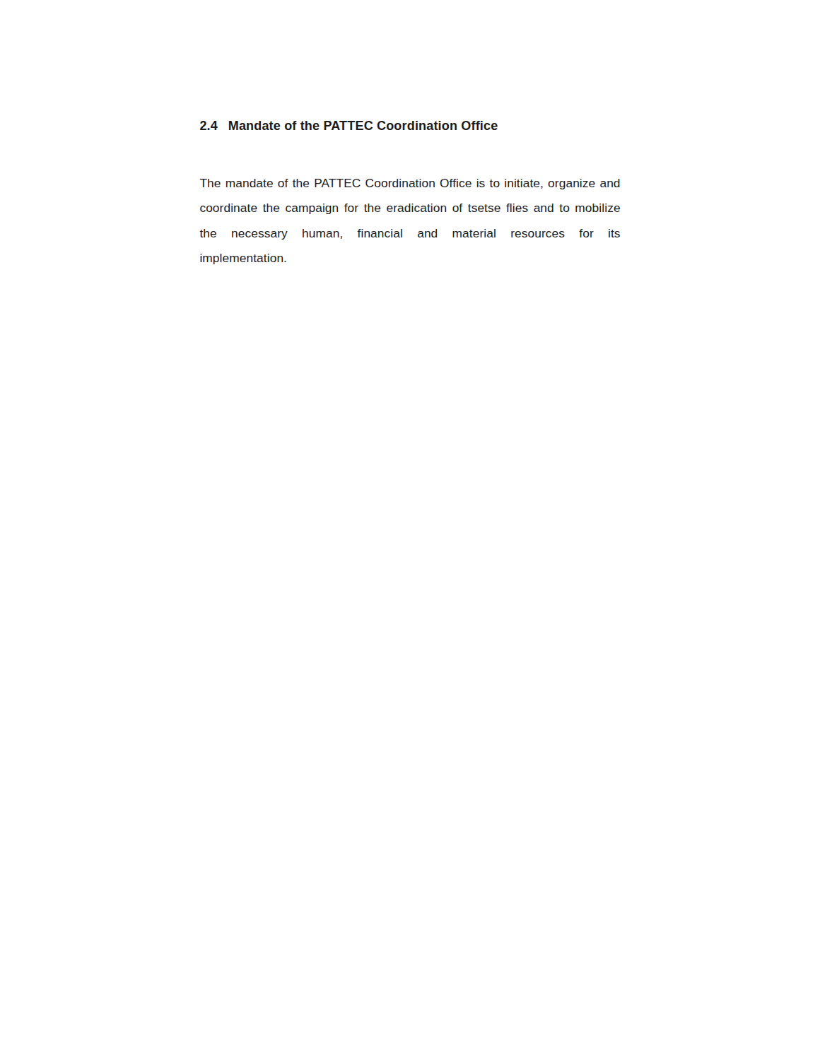2.4 Mandate of the PATTEC Coordination Office
The mandate of the PATTEC Coordination Office is to initiate, organize and coordinate the campaign for the eradication of tsetse flies and to mobilize the necessary human, financial and material resources for its implementation.